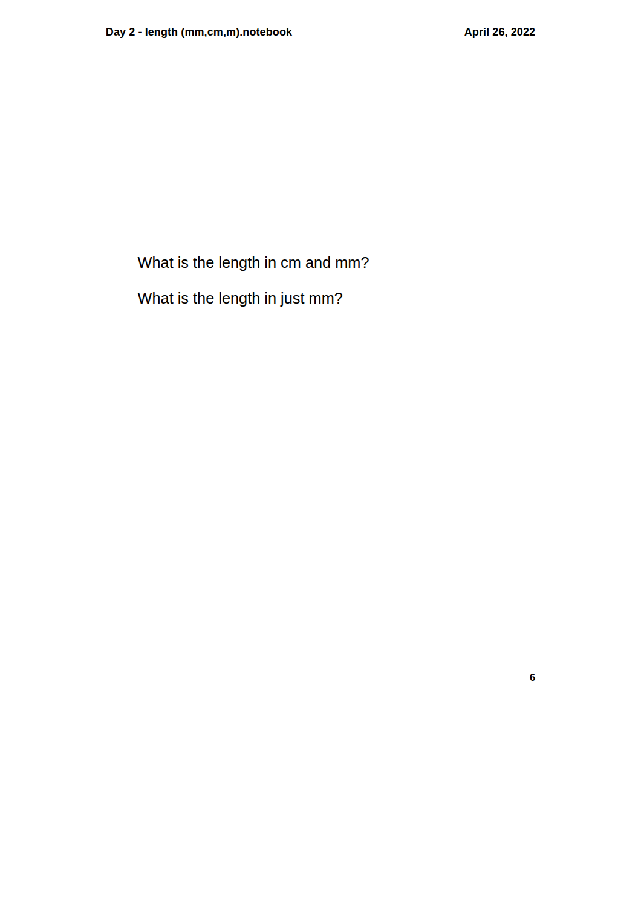Day 2 - length (mm,cm,m).notebook
April 26, 2022
What is the length in cm and mm?
What is the length in just mm?
6